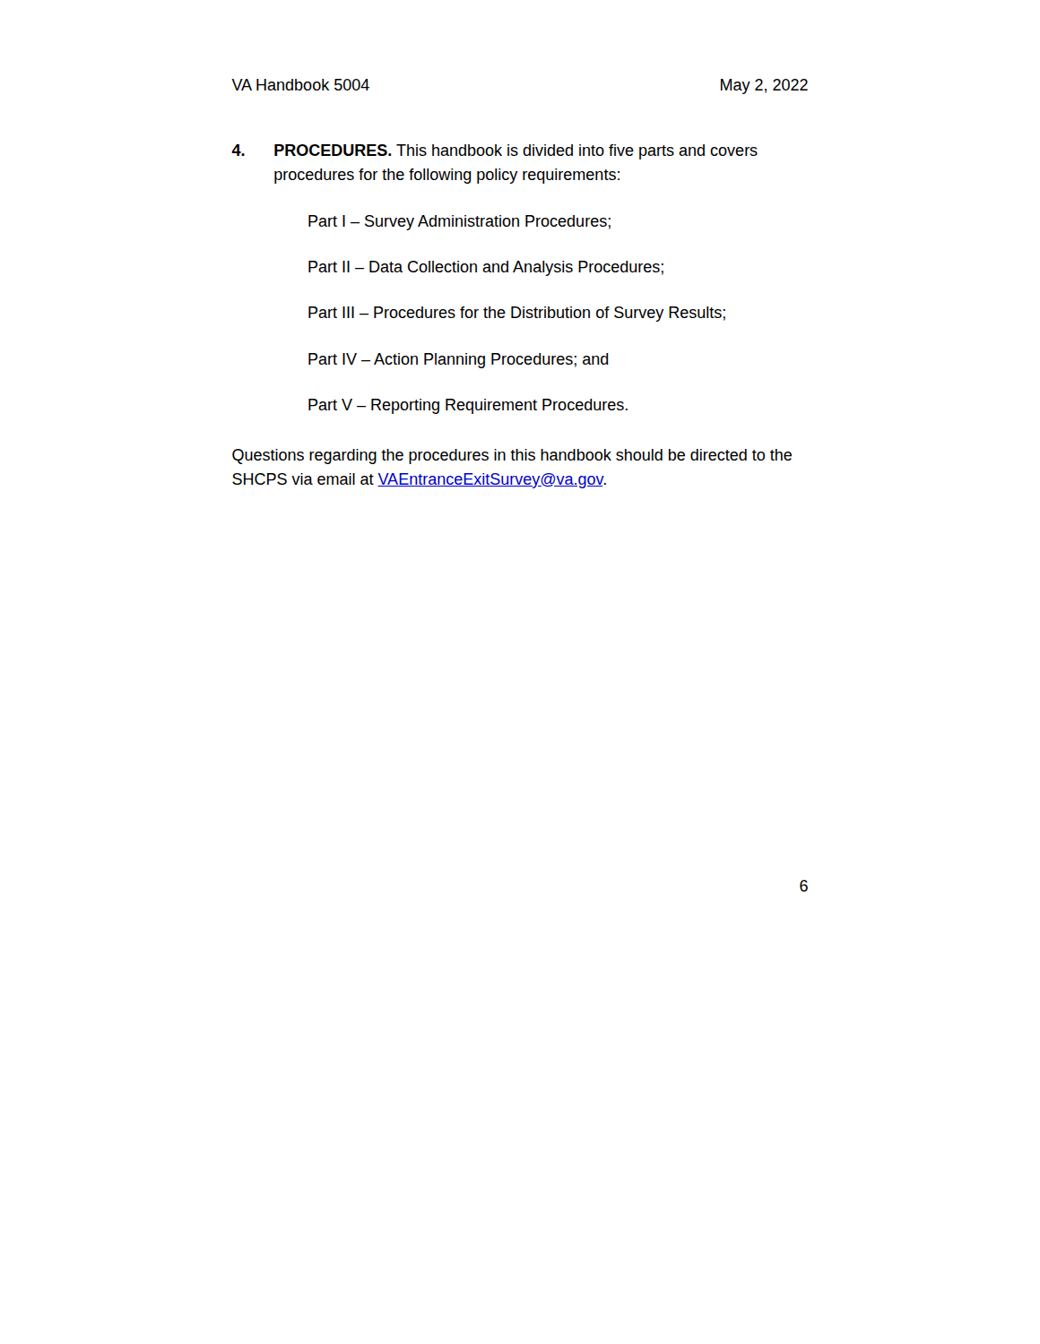VA Handbook 5004 May 2, 2022
4.
PROCEDURES. This handbook is divided into five parts and covers procedures for the following policy requirements:
Part I – Survey Administration Procedures;
Part II – Data Collection and Analysis Procedures;
Part III – Procedures for the Distribution of Survey Results;
Part IV – Action Planning Procedures; and
Part V – Reporting Requirement Procedures.
Questions regarding the procedures in this handbook should be directed to the SHCPS via email at VAEntranceExitSurvey@va.gov.
6